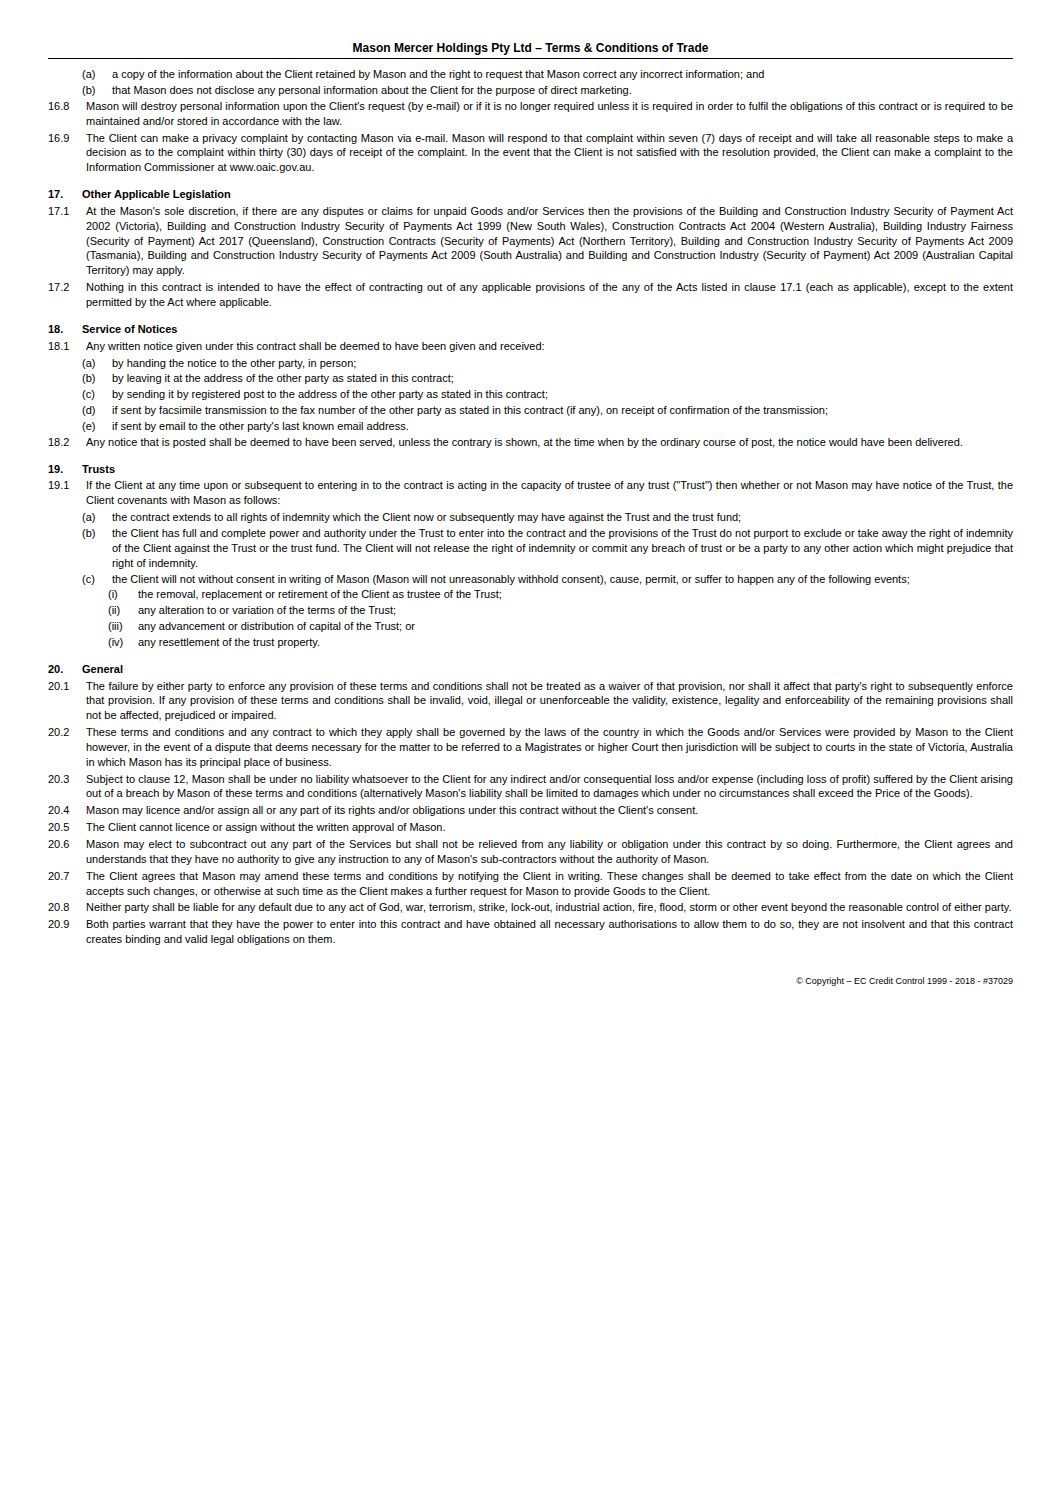Mason Mercer Holdings Pty Ltd – Terms & Conditions of Trade
(a)
a copy of the information about the Client retained by Mason and the right to request that Mason correct any incorrect information; and
(b)
that Mason does not disclose any personal information about the Client for the purpose of direct marketing.
16.8
Mason will destroy personal information upon the Client's request (by e-mail) or if it is no longer required unless it is required in order to fulfil the obligations of this contract or is required to be maintained and/or stored in accordance with the law.
16.9
The Client can make a privacy complaint by contacting Mason via e-mail. Mason will respond to that complaint within seven (7) days of receipt and will take all reasonable steps to make a decision as to the complaint within thirty (30) days of receipt of the complaint. In the event that the Client is not satisfied with the resolution provided, the Client can make a complaint to the Information Commissioner at www.oaic.gov.au.
17.
Other Applicable Legislation
17.1
At the Mason's sole discretion, if there are any disputes or claims for unpaid Goods and/or Services then the provisions of the Building and Construction Industry Security of Payment Act 2002 (Victoria), Building and Construction Industry Security of Payments Act 1999 (New South Wales), Construction Contracts Act 2004 (Western Australia), Building Industry Fairness (Security of Payment) Act 2017 (Queensland), Construction Contracts (Security of Payments) Act (Northern Territory), Building and Construction Industry Security of Payments Act 2009 (Tasmania), Building and Construction Industry Security of Payments Act 2009 (South Australia) and Building and Construction Industry (Security of Payment) Act 2009 (Australian Capital Territory) may apply.
17.2
Nothing in this contract is intended to have the effect of contracting out of any applicable provisions of the any of the Acts listed in clause 17.1 (each as applicable), except to the extent permitted by the Act where applicable.
18.
Service of Notices
18.1
Any written notice given under this contract shall be deemed to have been given and received:
(a)
by handing the notice to the other party, in person;
(b)
by leaving it at the address of the other party as stated in this contract;
(c)
by sending it by registered post to the address of the other party as stated in this contract;
(d)
if sent by facsimile transmission to the fax number of the other party as stated in this contract (if any), on receipt of confirmation of the transmission;
(e)
if sent by email to the other party's last known email address.
18.2
Any notice that is posted shall be deemed to have been served, unless the contrary is shown, at the time when by the ordinary course of post, the notice would have been delivered.
19.
Trusts
19.1
If the Client at any time upon or subsequent to entering in to the contract is acting in the capacity of trustee of any trust ("Trust") then whether or not Mason may have notice of the Trust, the Client covenants with Mason as follows:
(a)
the contract extends to all rights of indemnity which the Client now or subsequently may have against the Trust and the trust fund;
(b)
the Client has full and complete power and authority under the Trust to enter into the contract and the provisions of the Trust do not purport to exclude or take away the right of indemnity of the Client against the Trust or the trust fund. The Client will not release the right of indemnity or commit any breach of trust or be a party to any other action which might prejudice that right of indemnity.
(c)
the Client will not without consent in writing of Mason (Mason will not unreasonably withhold consent), cause, permit, or suffer to happen any of the following events;
(i)
the removal, replacement or retirement of the Client as trustee of the Trust;
(ii)
any alteration to or variation of the terms of the Trust;
(iii)
any advancement or distribution of capital of the Trust; or
(iv)
any resettlement of the trust property.
20.
General
20.1
The failure by either party to enforce any provision of these terms and conditions shall not be treated as a waiver of that provision, nor shall it affect that party's right to subsequently enforce that provision. If any provision of these terms and conditions shall be invalid, void, illegal or unenforceable the validity, existence, legality and enforceability of the remaining provisions shall not be affected, prejudiced or impaired.
20.2
These terms and conditions and any contract to which they apply shall be governed by the laws of the country in which the Goods and/or Services were provided by Mason to the Client however, in the event of a dispute that deems necessary for the matter to be referred to a Magistrates or higher Court then jurisdiction will be subject to courts in the state of Victoria, Australia in which Mason has its principal place of business.
20.3
Subject to clause 12, Mason shall be under no liability whatsoever to the Client for any indirect and/or consequential loss and/or expense (including loss of profit) suffered by the Client arising out of a breach by Mason of these terms and conditions (alternatively Mason's liability shall be limited to damages which under no circumstances shall exceed the Price of the Goods).
20.4
Mason may licence and/or assign all or any part of its rights and/or obligations under this contract without the Client's consent.
20.5
The Client cannot licence or assign without the written approval of Mason.
20.6
Mason may elect to subcontract out any part of the Services but shall not be relieved from any liability or obligation under this contract by so doing. Furthermore, the Client agrees and understands that they have no authority to give any instruction to any of Mason's sub-contractors without the authority of Mason.
20.7
The Client agrees that Mason may amend these terms and conditions by notifying the Client in writing. These changes shall be deemed to take effect from the date on which the Client accepts such changes, or otherwise at such time as the Client makes a further request for Mason to provide Goods to the Client.
20.8
Neither party shall be liable for any default due to any act of God, war, terrorism, strike, lock-out, industrial action, fire, flood, storm or other event beyond the reasonable control of either party.
20.9
Both parties warrant that they have the power to enter into this contract and have obtained all necessary authorisations to allow them to do so, they are not insolvent and that this contract creates binding and valid legal obligations on them.
© Copyright – EC Credit Control 1999 - 2018 - #37029